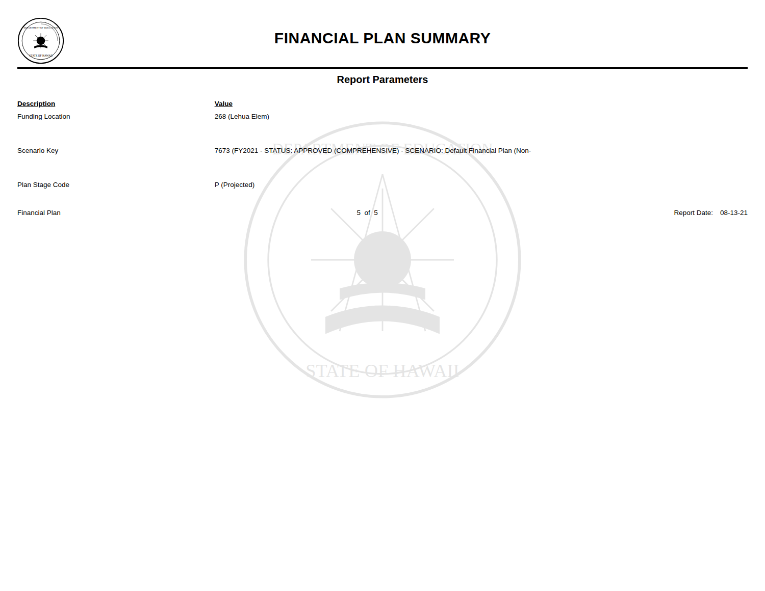DEPARTMENT OF EDUCATION STATE OF HAWAII
DEPARTMENT OF EDUCATION STATE OF HAWAII
FINANCIAL PLAN SUMMARY
Report Parameters
| Description | Value |
| --- | --- |
| Funding Location | 268 (Lehua Elem) |
| Scenario Key | 7673 (FY2021 - STATUS: APPROVED (COMPREHENSIVE) - SCENARIO: Default Financial Plan (Non- |
| Plan Stage Code | P (Projected) |
Financial Plan
5 of 5
Report Date: 08-13-21